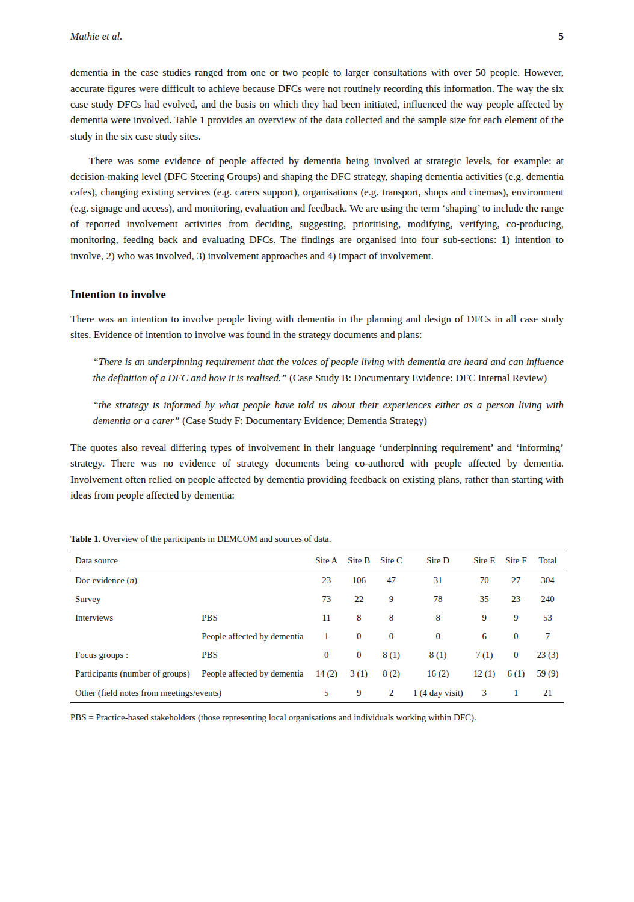Mathie et al. 5
dementia in the case studies ranged from one or two people to larger consultations with over 50 people. However, accurate figures were difficult to achieve because DFCs were not routinely recording this information. The way the six case study DFCs had evolved, and the basis on which they had been initiated, influenced the way people affected by dementia were involved. Table 1 provides an overview of the data collected and the sample size for each element of the study in the six case study sites.
There was some evidence of people affected by dementia being involved at strategic levels, for example: at decision-making level (DFC Steering Groups) and shaping the DFC strategy, shaping dementia activities (e.g. dementia cafes), changing existing services (e.g. carers support), organisations (e.g. transport, shops and cinemas), environment (e.g. signage and access), and monitoring, evaluation and feedback. We are using the term ‘shaping’ to include the range of reported involvement activities from deciding, suggesting, prioritising, modifying, verifying, co-producing, monitoring, feeding back and evaluating DFCs. The findings are organised into four sub-sections: 1) intention to involve, 2) who was involved, 3) involvement approaches and 4) impact of involvement.
Intention to involve
There was an intention to involve people living with dementia in the planning and design of DFCs in all case study sites. Evidence of intention to involve was found in the strategy documents and plans:
“There is an underpinning requirement that the voices of people living with dementia are heard and can influence the definition of a DFC and how it is realised.” (Case Study B: Documentary Evidence: DFC Internal Review)
“the strategy is informed by what people have told us about their experiences either as a person living with dementia or a carer” (Case Study F: Documentary Evidence; Dementia Strategy)
The quotes also reveal differing types of involvement in their language ‘underpinning requirement’ and ‘informing’ strategy. There was no evidence of strategy documents being co-authored with people affected by dementia. Involvement often relied on people affected by dementia providing feedback on existing plans, rather than starting with ideas from people affected by dementia:
Table 1. Overview of the participants in DEMCOM and sources of data.
| Data source | Site A | Site B | Site C | Site D | Site E | Site F | Total |
| --- | --- | --- | --- | --- | --- | --- | --- |
| Doc evidence ( n ) | 23 | 106 | 47 | 31 | 70 | 27 | 304 |
| Survey | 73 | 22 | 9 | 78 | 35 | 23 | 240 |
| Interviews | PBS | 11 | 8 | 8 | 8 | 9 | 9 | 53 |
| | People affected by dementia | 1 | 0 | 0 | 0 | 6 | 0 | 7 |
| Focus groups : | PBS | 0 | 0 | 8 (1) | 8 (1) | 7 (1) | 0 | 23 (3) |
| Participants (number of groups) | People affected by dementia | 14 (2) | 3 (1) | 8 (2) | 16 (2) | 12 (1) | 6 (1) | 59 (9) |
| Other (field notes from meetings/events) | 5 | 9 | 2 | 1 (4 day visit) | 3 | 1 | 21 |
PBS = Practice-based stakeholders (those representing local organisations and individuals working within DFC).